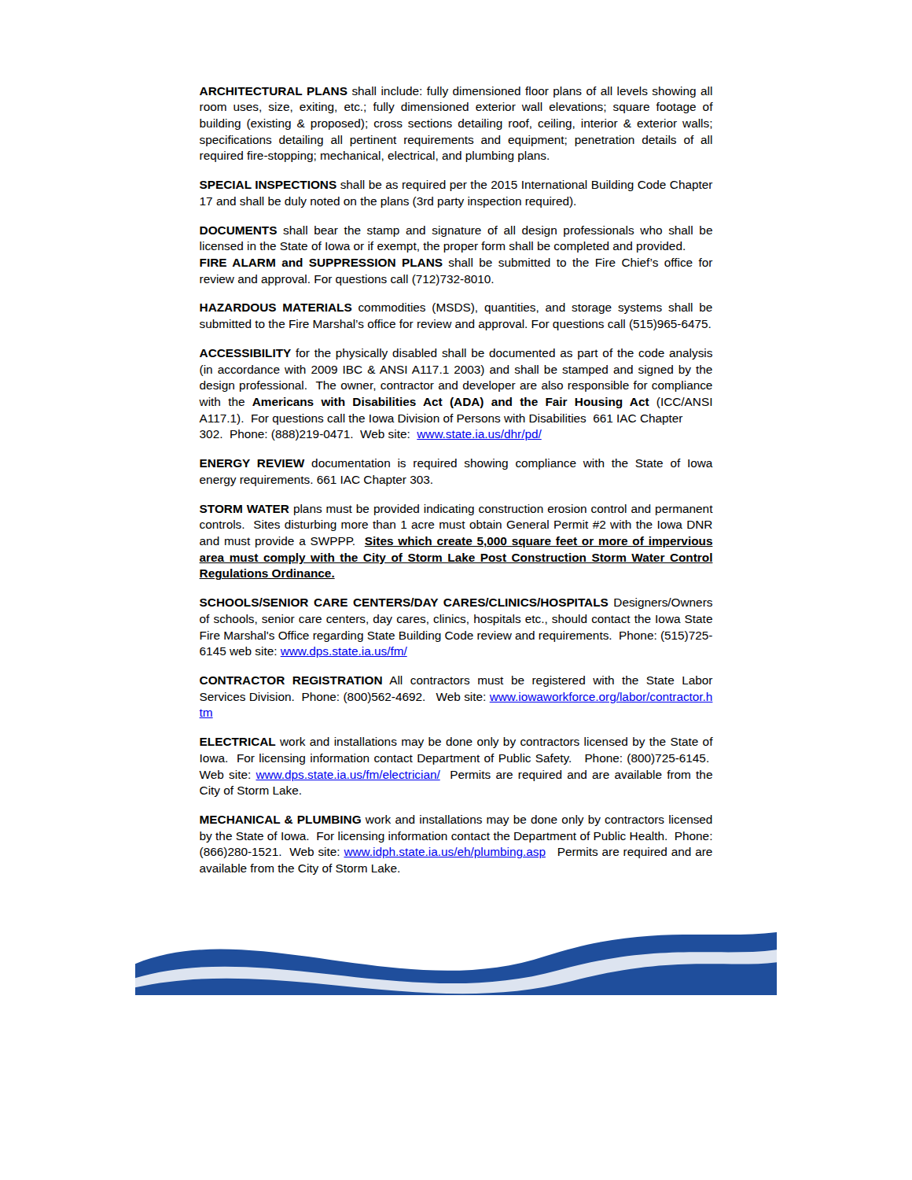ARCHITECTURAL PLANS shall include: fully dimensioned floor plans of all levels showing all room uses, size, exiting, etc.; fully dimensioned exterior wall elevations; square footage of building (existing & proposed); cross sections detailing roof, ceiling, interior & exterior walls; specifications detailing all pertinent requirements and equipment; penetration details of all required fire-stopping; mechanical, electrical, and plumbing plans.
SPECIAL INSPECTIONS shall be as required per the 2015 International Building Code Chapter 17 and shall be duly noted on the plans (3rd party inspection required).
DOCUMENTS shall bear the stamp and signature of all design professionals who shall be licensed in the State of Iowa or if exempt, the proper form shall be completed and provided.
FIRE ALARM and SUPPRESSION PLANS shall be submitted to the Fire Chief’s office for review and approval. For questions call (712)732-8010.
HAZARDOUS MATERIALS commodities (MSDS), quantities, and storage systems shall be submitted to the Fire Marshal’s office for review and approval. For questions call (515)965-6475.
ACCESSIBILITY for the physically disabled shall be documented as part of the code analysis (in accordance with 2009 IBC & ANSI A117.1 2003) and shall be stamped and signed by the design professional. The owner, contractor and developer are also responsible for compliance with the Americans with Disabilities Act (ADA) and the Fair Housing Act (ICC/ANSI A117.1). For questions call the Iowa Division of Persons with Disabilities 661 IAC Chapter
302. Phone: (888)219-0471. Web site: www.state.ia.us/dhr/pd/
ENERGY REVIEW documentation is required showing compliance with the State of Iowa energy requirements. 661 IAC Chapter 303.
STORM WATER plans must be provided indicating construction erosion control and permanent controls. Sites disturbing more than 1 acre must obtain General Permit #2 with the Iowa DNR and must provide a SWPPP. Sites which create 5,000 square feet or more of impervious area must comply with the City of Storm Lake Post Construction Storm Water Control Regulations Ordinance.
SCHOOLS/SENIOR CARE CENTERS/DAY CARES/CLINICS/HOSPITALS Designers/Owners of schools, senior care centers, day cares, clinics, hospitals etc., should contact the Iowa State Fire Marshal's Office regarding State Building Code review and requirements. Phone: (515)725-6145 web site: www.dps.state.ia.us/fm/
CONTRACTOR REGISTRATION All contractors must be registered with the State Labor Services Division. Phone: (800)562-4692. Web site: www.iowaworkforce.org/labor/contractor.htm
ELECTRICAL work and installations may be done only by contractors licensed by the State of Iowa. For licensing information contact Department of Public Safety. Phone: (800)725-6145. Web site: www.dps.state.ia.us/fm/electrician/ Permits are required and are available from the City of Storm Lake.
MECHANICAL & PLUMBING work and installations may be done only by contractors licensed by the State of Iowa. For licensing information contact the Department of Public Health. Phone: (866)280-1521. Web site: www.idph.state.ia.us/eh/plumbing.asp Permits are required and are available from the City of Storm Lake.